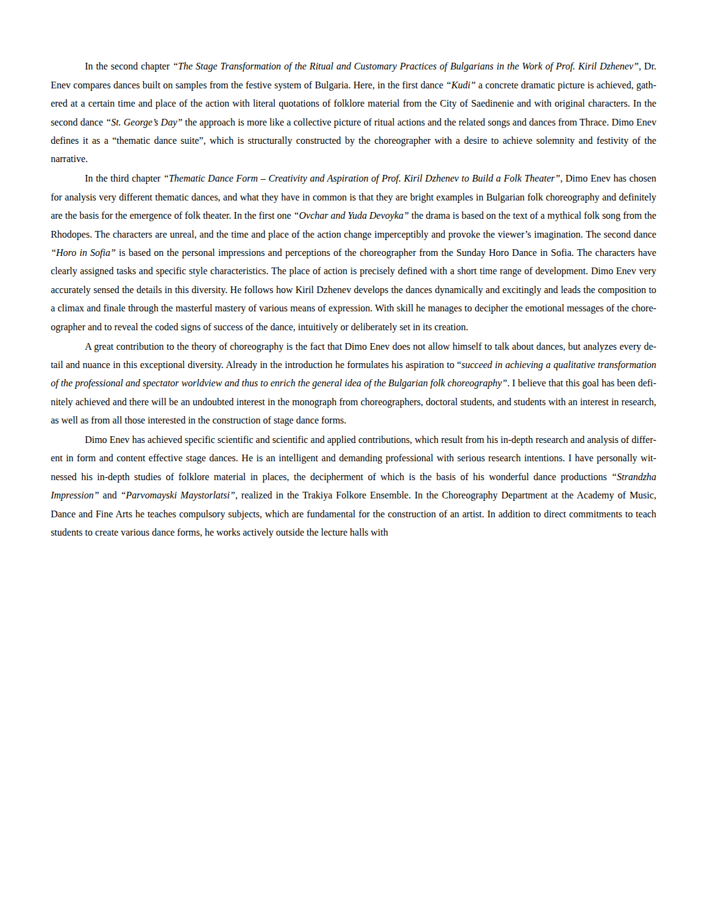In the second chapter “The Stage Transformation of the Ritual and Customary Practices of Bulgarians in the Work of Prof. Kiril Dzhenev”, Dr. Enev compares dances built on samples from the festive system of Bulgaria. Here, in the first dance “Kudi” a concrete dramatic picture is achieved, gathered at a certain time and place of the action with literal quotations of folklore material from the City of Saedinenie and with original characters. In the second dance “St. George’s Day” the approach is more like a collective picture of ritual actions and the related songs and dances from Thrace. Dimo Enev defines it as a “thematic dance suite”, which is structurally constructed by the choreographer with a desire to achieve solemnity and festivity of the narrative.
In the third chapter “Thematic Dance Form – Creativity and Aspiration of Prof. Kiril Dzhenev to Build a Folk Theater”, Dimo Enev has chosen for analysis very different thematic dances, and what they have in common is that they are bright examples in Bulgarian folk choreography and definitely are the basis for the emergence of folk theater. In the first one “Ovchar and Yuda Devoyka” the drama is based on the text of a mythical folk song from the Rhodopes. The characters are unreal, and the time and place of the action change imperceptibly and provoke the viewer’s imagination. The second dance “Horo in Sofia” is based on the personal impressions and perceptions of the choreographer from the Sunday Horo Dance in Sofia. The characters have clearly assigned tasks and specific style characteristics. The place of action is precisely defined with a short time range of development. Dimo Enev very accurately sensed the details in this diversity. He follows how Kiril Dzhenev develops the dances dynamically and excitingly and leads the composition to a climax and finale through the masterful mastery of various means of expression. With skill he manages to decipher the emotional messages of the choreographer and to reveal the coded signs of success of the dance, intuitively or deliberately set in its creation.
A great contribution to the theory of choreography is the fact that Dimo Enev does not allow himself to talk about dances, but analyzes every detail and nuance in this exceptional diversity. Already in the introduction he formulates his aspiration to “succeed in achieving a qualitative transformation of the professional and spectator worldview and thus to enrich the general idea of the Bulgarian folk choreography”. I believe that this goal has been definitely achieved and there will be an undoubted interest in the monograph from choreographers, doctoral students, and students with an interest in research, as well as from all those interested in the construction of stage dance forms.
Dimo Enev has achieved specific scientific and scientific and applied contributions, which result from his in-depth research and analysis of different in form and content effective stage dances. He is an intelligent and demanding professional with serious research intentions. I have personally witnessed his in-depth studies of folklore material in places, the decipherment of which is the basis of his wonderful dance productions “Strandzha Impression” and “Parvomayski Maystorlatsi”, realized in the Trakiya Folkore Ensemble. In the Choreography Department at the Academy of Music, Dance and Fine Arts he teaches compulsory subjects, which are fundamental for the construction of an artist. In addition to direct commitments to teach students to create various dance forms, he works actively outside the lecture halls with